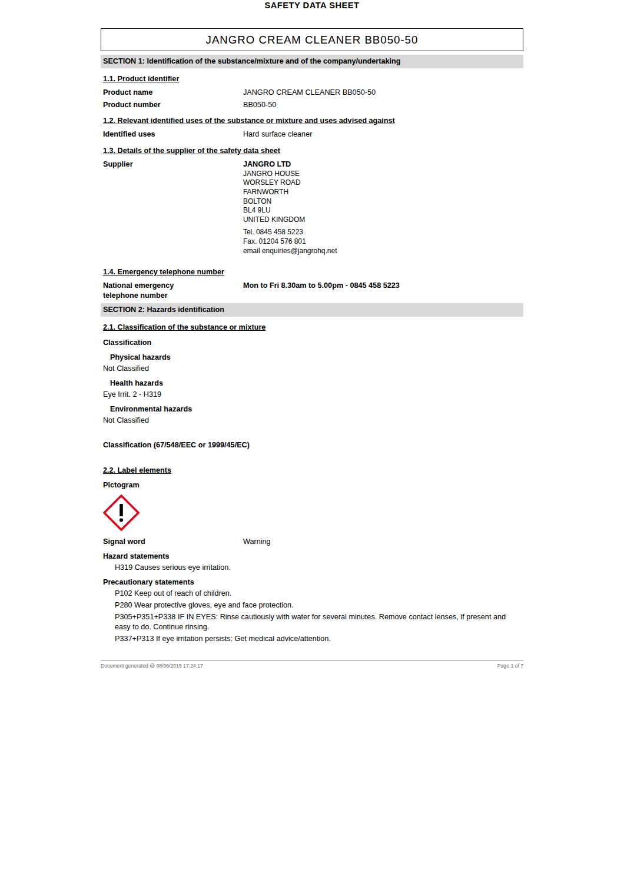SAFETY DATA SHEET
JANGRO CREAM CLEANER BB050-50
SECTION 1: Identification of the substance/mixture and of the company/undertaking
1.1. Product identifier
Product name
JANGRO CREAM CLEANER BB050-50
Product number
BB050-50
1.2. Relevant identified uses of the substance or mixture and uses advised against
Identified uses
Hard surface cleaner
1.3. Details of the supplier of the safety data sheet
Supplier
JANGRO LTD
JANGRO HOUSE
WORSLEY ROAD
FARNWORTH
BOLTON
BL4 9LU
UNITED KINGDOM
Tel. 0845 458 5223
Fax. 01204 576 801
email enquiries@jangrohq.net
1.4. Emergency telephone number
National emergency
telephone number
Mon to Fri 8.30am to 5.00pm - 0845 458 5223
SECTION 2: Hazards identification
2.1. Classification of the substance or mixture
Classification
Physical hazards
Not Classified
Health hazards
Eye Irrit. 2 - H319
Environmental hazards
Not Classified
Classification (67/548/EEC or 1999/45/EC)
2.2. Label elements
Pictogram
Signal word
Warning
Hazard statements
H319 Causes serious eye irritation.
Precautionary statements
P102 Keep out of reach of children.
P280 Wear protective gloves, eye and face protection.
P305+P351+P338 IF IN EYES: Rinse cautiously with water for several minutes. Remove contact lenses, if present and easy to do. Continue rinsing.
P337+P313 If eye irritation persists: Get medical advice/attention.
Document generated @ 08/06/2015 17:24:17 Page 1 of 7